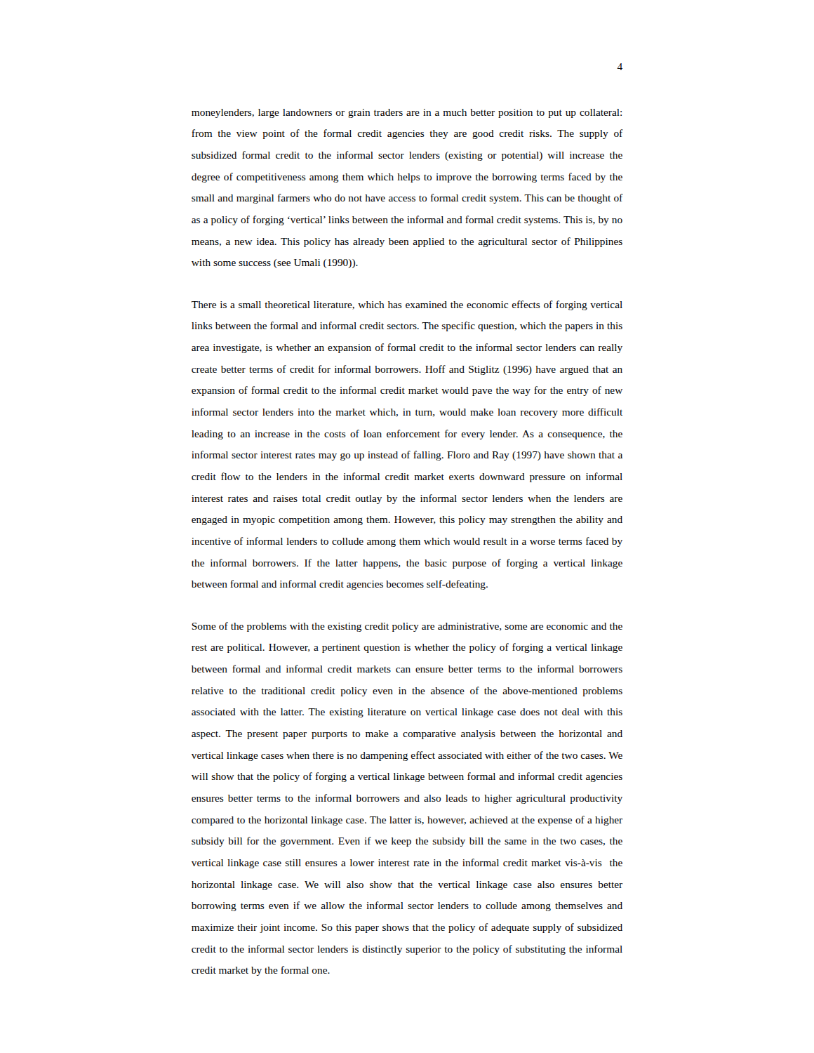4
moneylenders, large landowners or grain traders are in a much better position to put up collateral: from the view point of the formal credit agencies they are good credit risks. The supply of subsidized formal credit to the informal sector lenders (existing or potential) will increase the degree of competitiveness among them which helps to improve the borrowing terms faced by the small and marginal farmers who do not have access to formal credit system. This can be thought of as a policy of forging ‘vertical’ links between the informal and formal credit systems. This is, by no means, a new idea. This policy has already been applied to the agricultural sector of Philippines with some success (see Umali (1990)).
There is a small theoretical literature, which has examined the economic effects of forging vertical links between the formal and informal credit sectors. The specific question, which the papers in this area investigate, is whether an expansion of formal credit to the informal sector lenders can really create better terms of credit for informal borrowers. Hoff and Stiglitz (1996) have argued that an expansion of formal credit to the informal credit market would pave the way for the entry of new informal sector lenders into the market which, in turn, would make loan recovery more difficult leading to an increase in the costs of loan enforcement for every lender. As a consequence, the informal sector interest rates may go up instead of falling. Floro and Ray (1997) have shown that a credit flow to the lenders in the informal credit market exerts downward pressure on informal interest rates and raises total credit outlay by the informal sector lenders when the lenders are engaged in myopic competition among them. However, this policy may strengthen the ability and incentive of informal lenders to collude among them which would result in a worse terms faced by the informal borrowers. If the latter happens, the basic purpose of forging a vertical linkage between formal and informal credit agencies becomes self-defeating.
Some of the problems with the existing credit policy are administrative, some are economic and the rest are political. However, a pertinent question is whether the policy of forging a vertical linkage between formal and informal credit markets can ensure better terms to the informal borrowers relative to the traditional credit policy even in the absence of the above-mentioned problems associated with the latter. The existing literature on vertical linkage case does not deal with this aspect. The present paper purports to make a comparative analysis between the horizontal and vertical linkage cases when there is no dampening effect associated with either of the two cases. We will show that the policy of forging a vertical linkage between formal and informal credit agencies ensures better terms to the informal borrowers and also leads to higher agricultural productivity compared to the horizontal linkage case. The latter is, however, achieved at the expense of a higher subsidy bill for the government. Even if we keep the subsidy bill the same in the two cases, the vertical linkage case still ensures a lower interest rate in the informal credit market vis-à-vis the horizontal linkage case. We will also show that the vertical linkage case also ensures better borrowing terms even if we allow the informal sector lenders to collude among themselves and maximize their joint income. So this paper shows that the policy of adequate supply of subsidized credit to the informal sector lenders is distinctly superior to the policy of substituting the informal credit market by the formal one.